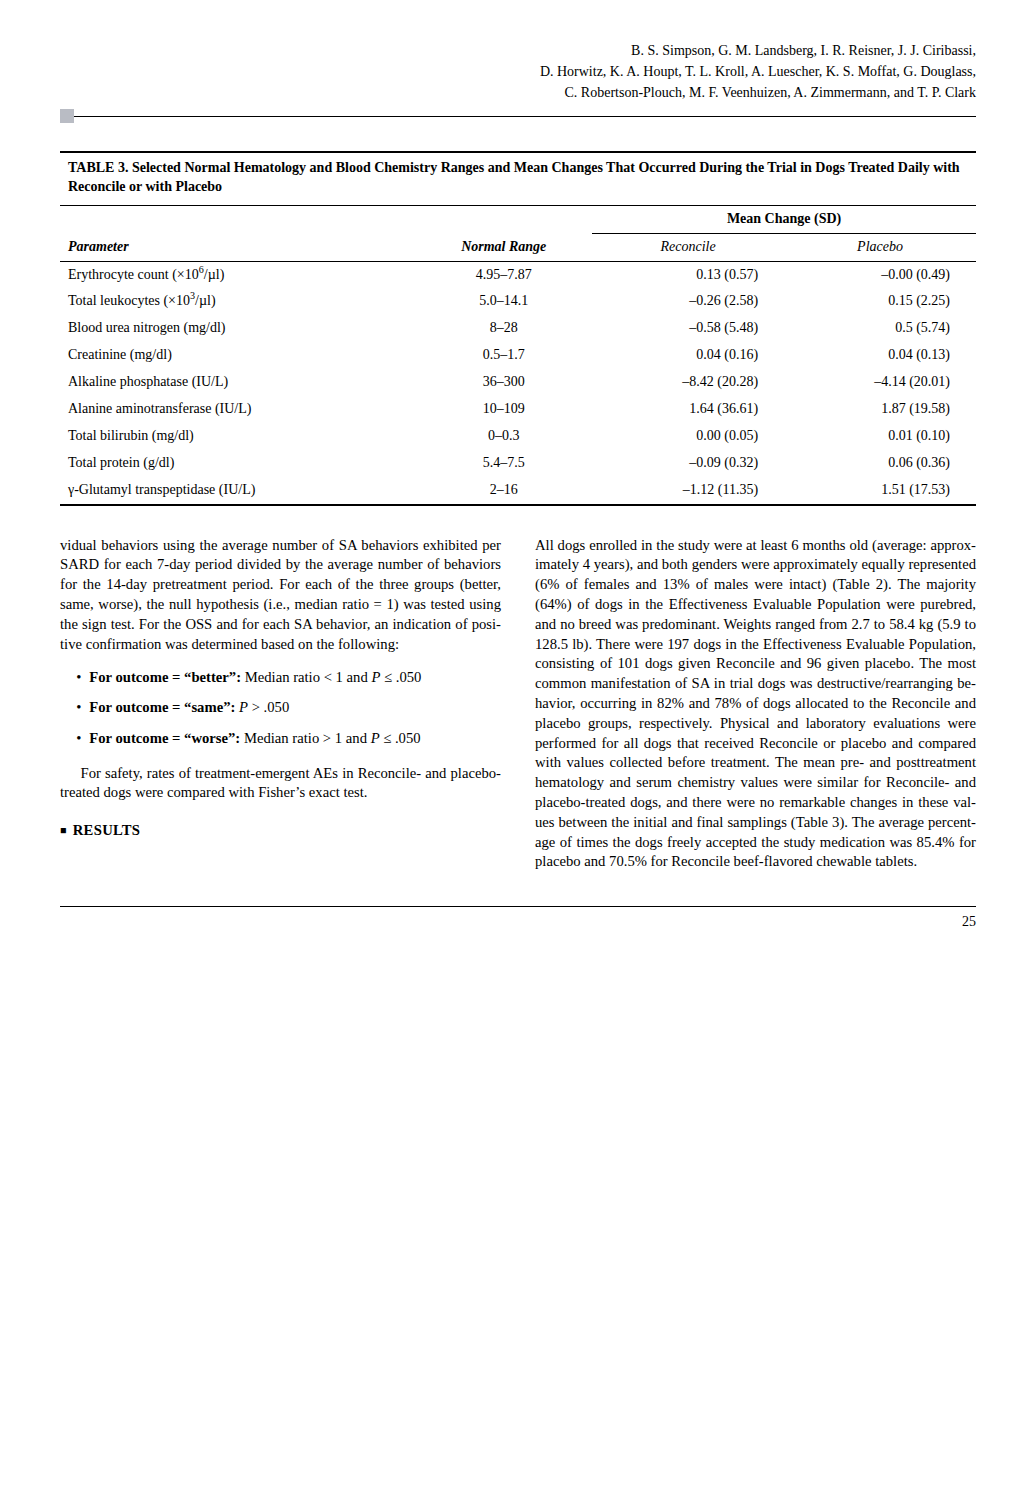B. S. Simpson, G. M. Landsberg, I. R. Reisner, J. J. Ciribassi,
D. Horwitz, K. A. Houpt, T. L. Kroll, A. Luescher, K. S. Moffat, G. Douglass,
C. Robertson-Plouch, M. F. Veenhuizen, A. Zimmermann, and T. P. Clark
TABLE 3. Selected Normal Hematology and Blood Chemistry Ranges and Mean Changes That Occurred During the Trial in Dogs Treated Daily with Reconcile or with Placebo
| | | Mean Change (SD) |
| --- | --- | --- |
| Parameter | Normal Range | Reconcile | Placebo |
| Erythrocyte count (×10 6 /µl) | 4.95–7.87 | 0.13 (0.57) | –0.00 (0.49) |
| Total leukocytes (×10 3 /µl) | 5.0–14.1 | –0.26 (2.58) | 0.15 (2.25) |
| Blood urea nitrogen (mg/dl) | 8–28 | –0.58 (5.48) | 0.5 (5.74) |
| Creatinine (mg/dl) | 0.5–1.7 | 0.04 (0.16) | 0.04 (0.13) |
| Alkaline phosphatase (IU/L) | 36–300 | –8.42 (20.28) | –4.14 (20.01) |
| Alanine aminotransferase (IU/L) | 10–109 | 1.64 (36.61) | 1.87 (19.58) |
| Total bilirubin (mg/dl) | 0–0.3 | 0.00 (0.05) | 0.01 (0.10) |
| Total protein (g/dl) | 5.4–7.5 | –0.09 (0.32) | 0.06 (0.36) |
| γ-Glutamyl transpeptidase (IU/L) | 2–16 | –1.12 (11.35) | 1.51 (17.53) |
vidual behaviors using the average number of SA behaviors exhibited per SARD for each 7-day period divided by the average number of behaviors for the 14-day pretreatment period. For each of the three groups (better, same, worse), the null hypothesis (i.e., median ratio = 1) was tested using the sign test. For the OSS and for each SA behavior, an indication of positive confirmation was determined based on the following:
For outcome = “better”: Median ratio < 1 and P ≤ .050
For outcome = “same”: P > .050
For outcome = “worse”: Median ratio > 1 and P ≤ .050
For safety, rates of treatment-emergent AEs in Reconcile- and placebo-treated dogs were compared with Fisher’s exact test.
RESULTS
All dogs enrolled in the study were at least 6 months old (average: approximately 4 years), and both genders were approximately equally represented (6% of females and 13% of males were intact) (Table 2). The majority (64%) of dogs in the Effectiveness Evaluable Population were purebred, and no breed was predominant. Weights ranged from 2.7 to 58.4 kg (5.9 to 128.5 lb). There were 197 dogs in the Effectiveness Evaluable Population, consisting of 101 dogs given Reconcile and 96 given placebo. The most common manifestation of SA in trial dogs was destructive/rearranging behavior, occurring in 82% and 78% of dogs allocated to the Reconcile and placebo groups, respectively. Physical and laboratory evaluations were performed for all dogs that received Reconcile or placebo and compared with values collected before treatment. The mean pre- and posttreatment hematology and serum chemistry values were similar for Reconcile- and placebo-treated dogs, and there were no remarkable changes in these values between the initial and final samplings (Table 3). The average percentage of times the dogs freely accepted the study medication was 85.4% for placebo and 70.5% for Reconcile beef-flavored chewable tablets.
25